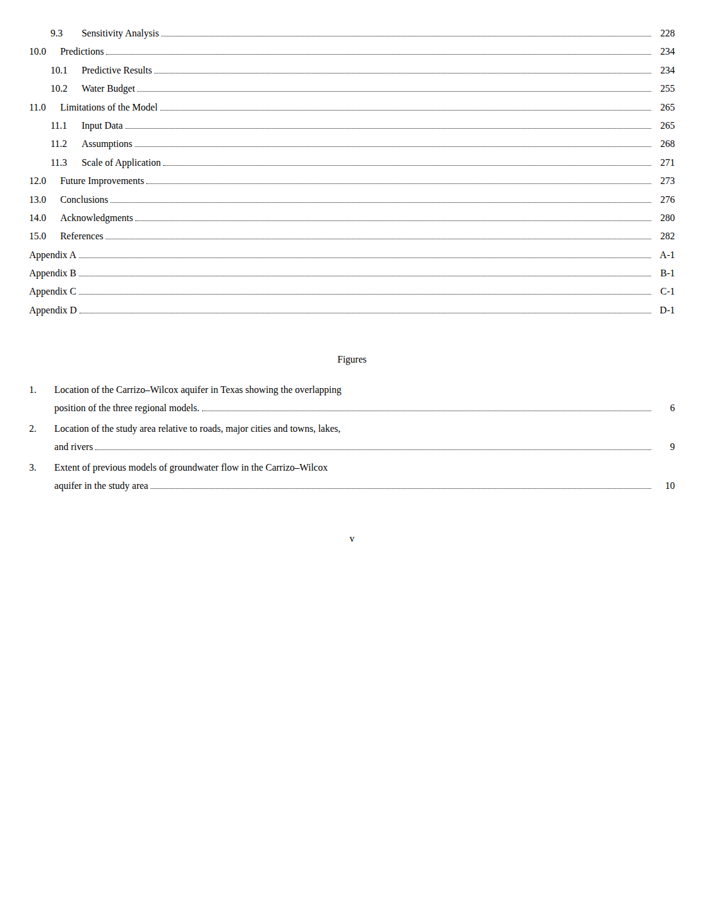9.3 Sensitivity Analysis 228
10.0 Predictions 234
10.1 Predictive Results 234
10.2 Water Budget 255
11.0 Limitations of the Model 265
11.1 Input Data 265
11.2 Assumptions 268
11.3 Scale of Application 271
12.0 Future Improvements 273
13.0 Conclusions 276
14.0 Acknowledgments 280
15.0 References 282
Appendix A A-1
Appendix B B-1
Appendix C C-1
Appendix D D-1
Figures
1. Location of the Carrizo–Wilcox aquifer in Texas showing the overlapping
position of the three regional models. 6
2. Location of the study area relative to roads, major cities and towns, lakes,
and rivers 9
3. Extent of previous models of groundwater flow in the Carrizo–Wilcox
aquifer in the study area 10
v